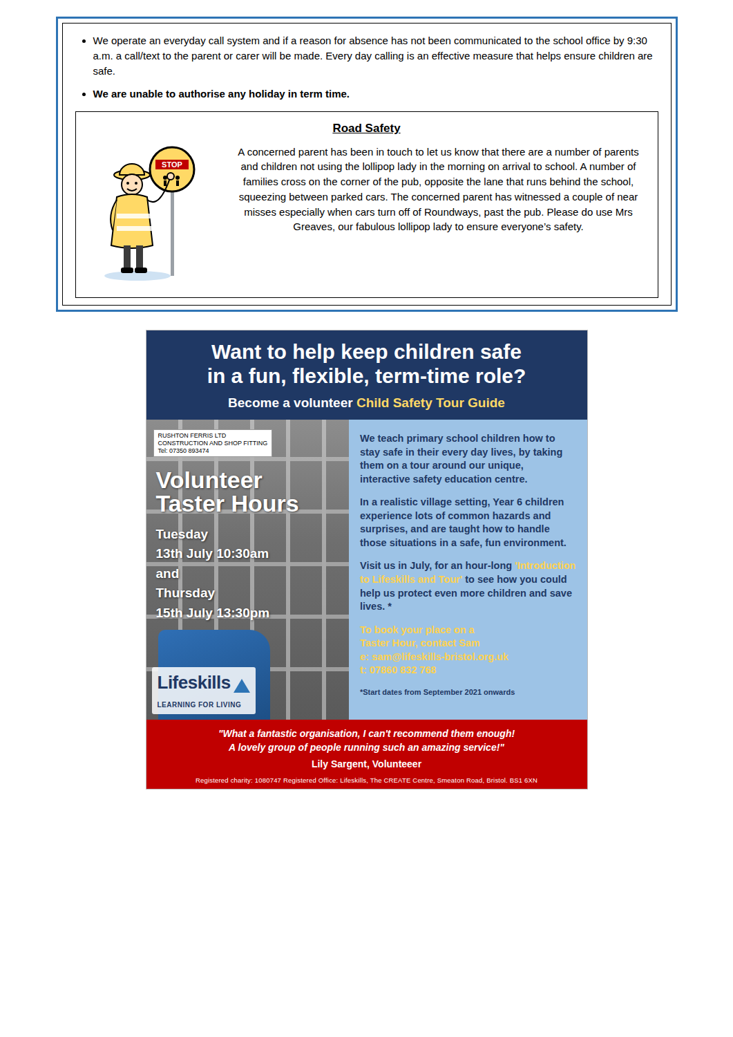We operate an everyday call system and if a reason for absence has not been communicated to the school office by 9:30 a.m. a call/text to the parent or carer will be made. Every day calling is an effective measure that helps ensure children are safe.
We are unable to authorise any holiday in term time.
Road Safety
STOP
A concerned parent has been in touch to let us know that there are a number of parents and children not using the lollipop lady in the morning on arrival to school. A number of families cross on the corner of the pub, opposite the lane that runs behind the school, squeezing between parked cars. The concerned parent has witnessed a couple of near misses especially when cars turn off of Roundways, past the pub. Please do use Mrs Greaves, our fabulous lollipop lady to ensure everyone’s safety.
Want to help keep children safe
in a fun, flexible, term-time role?
Become a volunteer Child Safety Tour Guide
RUSHTON FERRIS LTD
CONSTRUCTION AND SHOP FITTING
Tel: 07350 893474
Volunteer
Taster Hours
Tuesday
13th July 10:30am
and
Thursday
15th July 13:30pm
Lifeskills
LEARNING FOR LIVING
We teach primary school children how to stay safe in their every day lives, by taking them on a tour around our unique, interactive safety education centre.
In a realistic village setting, Year 6 children experience lots of common hazards and surprises, and are taught how to handle those situations in a safe, fun environment.
Visit us in July, for an hour-long 'Introduction to Lifeskills and Tour' to see how you could help us protect even more children and save lives. *
To book your place on a
Taster Hour, contact Sam
e: sam@lifeskills-bristol.org.uk
t: 07860 832 768
*Start dates from September 2021 onwards
"What a fantastic organisation, I can't recommend them enough!
A lovely group of people running such an amazing service!" Lily Sargent, Volunteeer
Registered charity: 1080747 Registered Office: Lifeskills, The CREATE Centre, Smeaton Road, Bristol. BS1 6XN